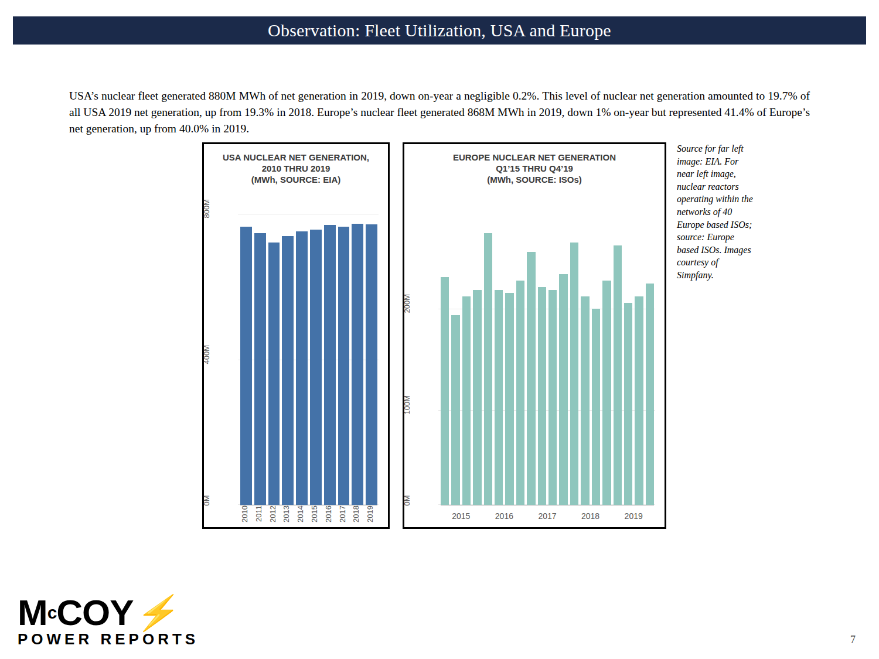Observation: Fleet Utilization, USA and Europe
USA’s nuclear fleet generated 880M MWh of net generation in 2019, down on-year a negligible 0.2%. This level of nuclear net generation amounted to 19.7% of all USA 2019 net generation, up from 19.3% in 2018. Europe’s nuclear fleet generated 868M MWh in 2019, down 1% on-year but represented 41.4% of Europe’s net generation, up from 40.0% in 2019.
USA NUCLEAR NET GENERATION, 2010 THRU 2019 (MWh, SOURCE: EIA)
800M
400M
0M
20102011201220132014 20152016201720182019
EUROPE NUCLEAR NET GENERATION Q1’15 THRU Q4’19 (MWh, SOURCE: ISOs)
200M
100M
0M
20152016201720182019
Source for far left image: EIA. For near left image, nuclear reactors operating within the networks of 40 Europe based ISOs; source: Europe based ISOs. Images courtesy of Simpfany.
McCOY⚡
POWER REPORTS
7